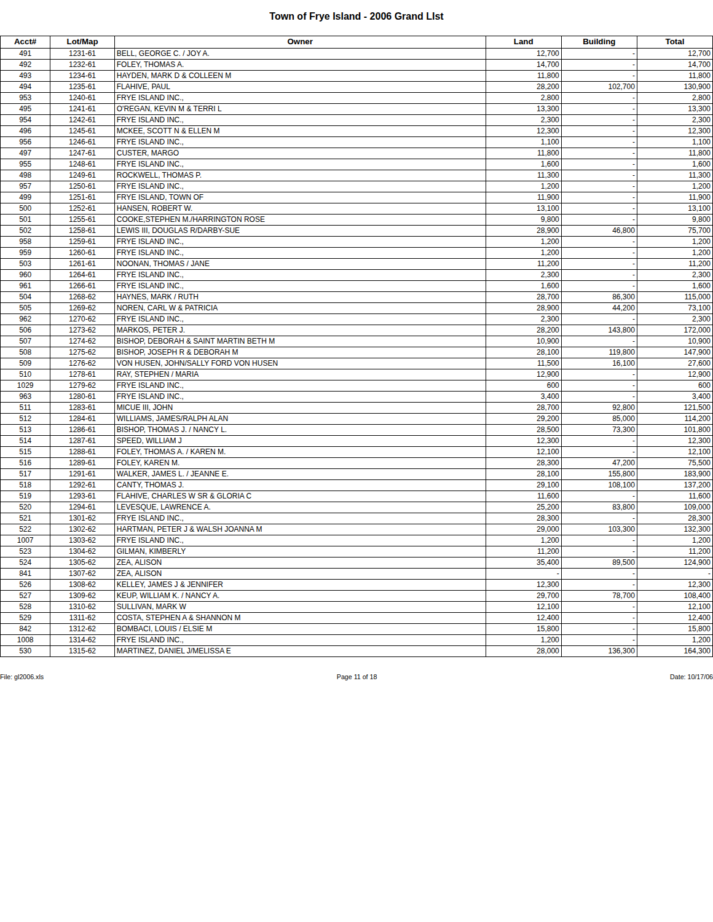Town of Frye Island - 2006 Grand LIst
| Acct# | Lot/Map | Owner | Land | Building | Total |
| --- | --- | --- | --- | --- | --- |
| 491 | 1231-61 | BELL, GEORGE C. / JOY A. | 12,700 | - | 12,700 |
| 492 | 1232-61 | FOLEY, THOMAS A. | 14,700 | - | 14,700 |
| 493 | 1234-61 | HAYDEN, MARK D & COLLEEN M | 11,800 | - | 11,800 |
| 494 | 1235-61 | FLAHIVE, PAUL | 28,200 | 102,700 | 130,900 |
| 953 | 1240-61 | FRYE ISLAND INC., | 2,800 | - | 2,800 |
| 495 | 1241-61 | O'REGAN, KEVIN M & TERRI L | 13,300 | - | 13,300 |
| 954 | 1242-61 | FRYE ISLAND INC., | 2,300 | - | 2,300 |
| 496 | 1245-61 | MCKEE, SCOTT N & ELLEN M | 12,300 | - | 12,300 |
| 956 | 1246-61 | FRYE ISLAND INC., | 1,100 | - | 1,100 |
| 497 | 1247-61 | CUSTER, MARGO | 11,800 | - | 11,800 |
| 955 | 1248-61 | FRYE ISLAND INC., | 1,600 | - | 1,600 |
| 498 | 1249-61 | ROCKWELL, THOMAS P. | 11,300 | - | 11,300 |
| 957 | 1250-61 | FRYE ISLAND INC., | 1,200 | - | 1,200 |
| 499 | 1251-61 | FRYE ISLAND, TOWN OF | 11,900 | - | 11,900 |
| 500 | 1252-61 | HANSEN, ROBERT W. | 13,100 | - | 13,100 |
| 501 | 1255-61 | COOKE,STEPHEN M./HARRINGTON ROSE | 9,800 | - | 9,800 |
| 502 | 1258-61 | LEWIS III, DOUGLAS R/DARBY-SUE | 28,900 | 46,800 | 75,700 |
| 958 | 1259-61 | FRYE ISLAND INC., | 1,200 | - | 1,200 |
| 959 | 1260-61 | FRYE ISLAND INC., | 1,200 | - | 1,200 |
| 503 | 1261-61 | NOONAN, THOMAS / JANE | 11,200 | - | 11,200 |
| 960 | 1264-61 | FRYE ISLAND INC., | 2,300 | - | 2,300 |
| 961 | 1266-61 | FRYE ISLAND INC., | 1,600 | - | 1,600 |
| 504 | 1268-62 | HAYNES, MARK / RUTH | 28,700 | 86,300 | 115,000 |
| 505 | 1269-62 | NOREN, CARL W & PATRICIA | 28,900 | 44,200 | 73,100 |
| 962 | 1270-62 | FRYE ISLAND INC., | 2,300 | - | 2,300 |
| 506 | 1273-62 | MARKOS, PETER J. | 28,200 | 143,800 | 172,000 |
| 507 | 1274-62 | BISHOP, DEBORAH & SAINT MARTIN BETH M | 10,900 | - | 10,900 |
| 508 | 1275-62 | BISHOP, JOSEPH R & DEBORAH M | 28,100 | 119,800 | 147,900 |
| 509 | 1276-62 | VON HUSEN, JOHN/SALLY FORD VON HUSEN | 11,500 | 16,100 | 27,600 |
| 510 | 1278-61 | RAY, STEPHEN / MARIA | 12,900 | - | 12,900 |
| 1029 | 1279-62 | FRYE ISLAND INC., | 600 | - | 600 |
| 963 | 1280-61 | FRYE ISLAND INC., | 3,400 | - | 3,400 |
| 511 | 1283-61 | MICUE III, JOHN | 28,700 | 92,800 | 121,500 |
| 512 | 1284-61 | WILLIAMS, JAMES/RALPH ALAN | 29,200 | 85,000 | 114,200 |
| 513 | 1286-61 | BISHOP, THOMAS J. / NANCY L. | 28,500 | 73,300 | 101,800 |
| 514 | 1287-61 | SPEED, WILLIAM J | 12,300 | - | 12,300 |
| 515 | 1288-61 | FOLEY, THOMAS A. / KAREN M. | 12,100 | - | 12,100 |
| 516 | 1289-61 | FOLEY, KAREN M. | 28,300 | 47,200 | 75,500 |
| 517 | 1291-61 | WALKER, JAMES L. / JEANNE E. | 28,100 | 155,800 | 183,900 |
| 518 | 1292-61 | CANTY, THOMAS J. | 29,100 | 108,100 | 137,200 |
| 519 | 1293-61 | FLAHIVE, CHARLES W SR & GLORIA C | 11,600 | - | 11,600 |
| 520 | 1294-61 | LEVESQUE, LAWRENCE A. | 25,200 | 83,800 | 109,000 |
| 521 | 1301-62 | FRYE ISLAND INC., | 28,300 | - | 28,300 |
| 522 | 1302-62 | HARTMAN, PETER J & WALSH JOANNA M | 29,000 | 103,300 | 132,300 |
| 1007 | 1303-62 | FRYE ISLAND INC., | 1,200 | - | 1,200 |
| 523 | 1304-62 | GILMAN, KIMBERLY | 11,200 | - | 11,200 |
| 524 | 1305-62 | ZEA, ALISON | 35,400 | 89,500 | 124,900 |
| 841 | 1307-62 | ZEA, ALISON | - | - | - |
| 526 | 1308-62 | KELLEY, JAMES J & JENNIFER | 12,300 | - | 12,300 |
| 527 | 1309-62 | KEUP, WILLIAM K. / NANCY A. | 29,700 | 78,700 | 108,400 |
| 528 | 1310-62 | SULLIVAN, MARK W | 12,100 | - | 12,100 |
| 529 | 1311-62 | COSTA, STEPHEN A & SHANNON M | 12,400 | - | 12,400 |
| 842 | 1312-62 | BOMBACI, LOUIS / ELSIE M | 15,800 | - | 15,800 |
| 1008 | 1314-62 | FRYE ISLAND INC., | 1,200 | - | 1,200 |
| 530 | 1315-62 | MARTINEZ, DANIEL J/MELISSA E | 28,000 | 136,300 | 164,300 |
File: gl2006.xls
Page 11 of 18
Date: 10/17/06